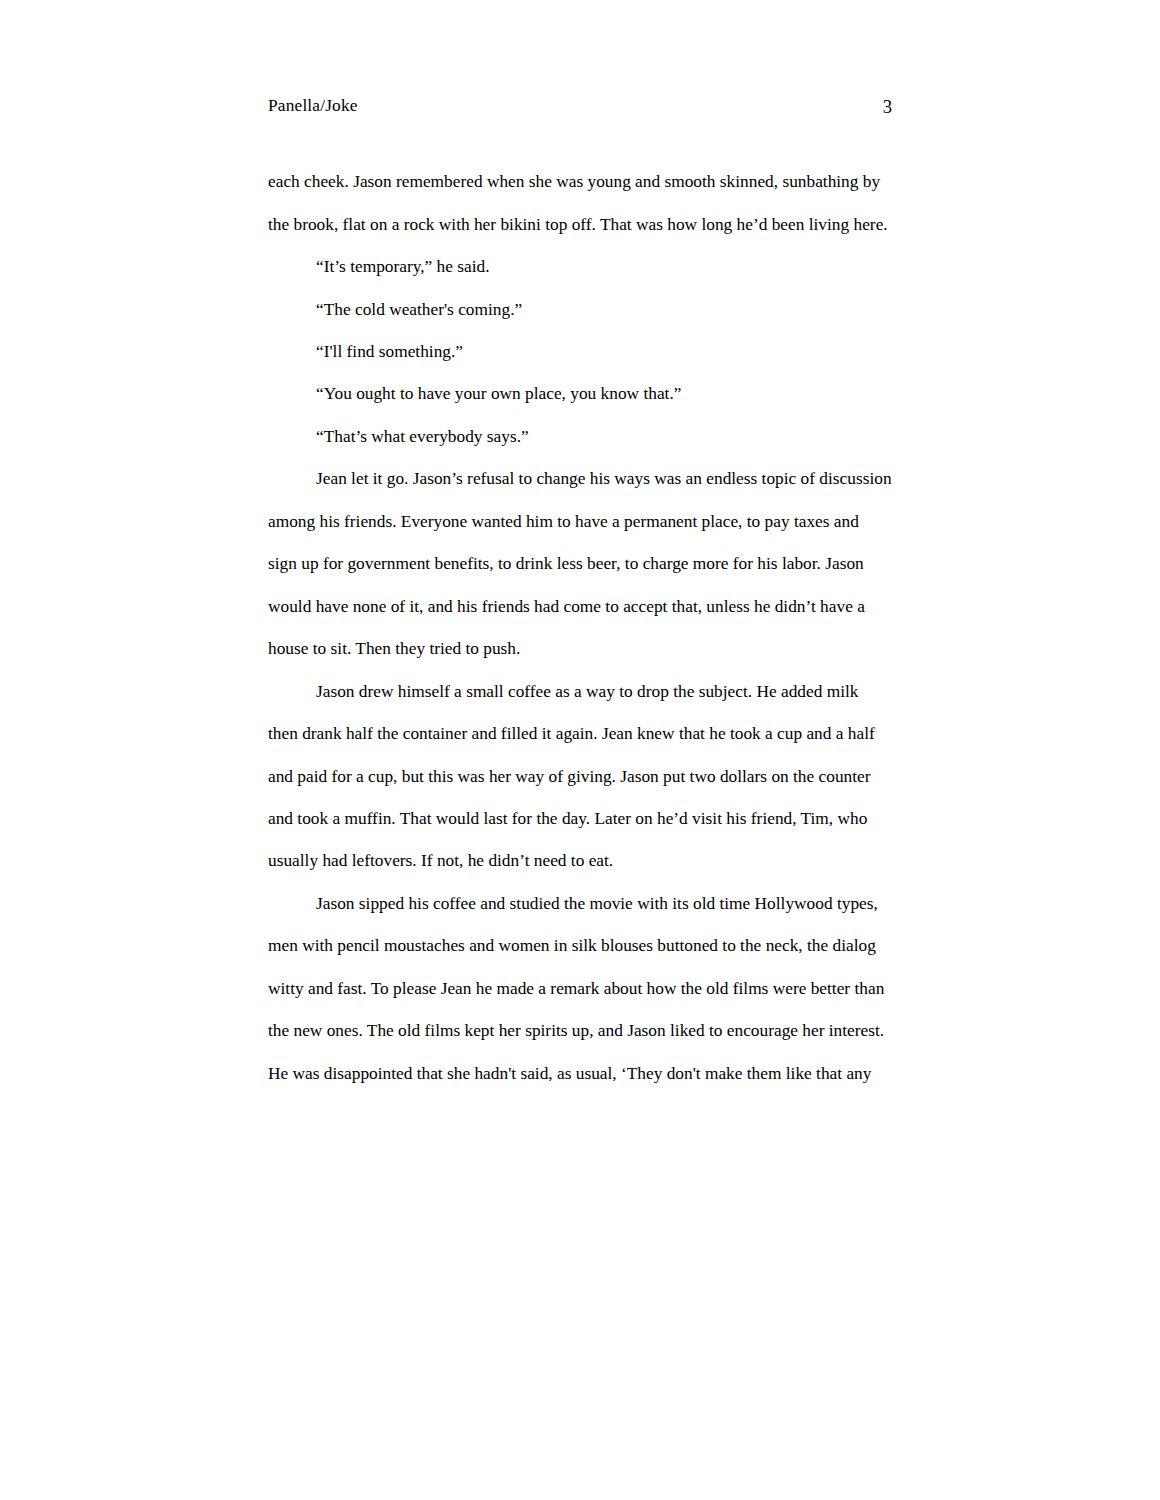Panella/Joke
3
each cheek. Jason remembered when she was young and smooth skinned, sunbathing by the brook, flat on a rock with her bikini top off. That was how long he’d been living here.
“It’s temporary,” he said.
“The cold weather's coming.”
“I'll find something.”
“You ought to have your own place, you know that.”
“That’s what everybody says.”
Jean let it go. Jason’s refusal to change his ways was an endless topic of discussion among his friends. Everyone wanted him to have a permanent place, to pay taxes and sign up for government benefits, to drink less beer, to charge more for his labor. Jason would have none of it, and his friends had come to accept that, unless he didn’t have a house to sit. Then they tried to push.
Jason drew himself a small coffee as a way to drop the subject. He added milk then drank half the container and filled it again. Jean knew that he took a cup and a half and paid for a cup, but this was her way of giving. Jason put two dollars on the counter and took a muffin. That would last for the day. Later on he’d visit his friend, Tim, who usually had leftovers. If not, he didn’t need to eat.
Jason sipped his coffee and studied the movie with its old time Hollywood types, men with pencil moustaches and women in silk blouses buttoned to the neck, the dialog witty and fast. To please Jean he made a remark about how the old films were better than the new ones. The old films kept her spirits up, and Jason liked to encourage her interest. He was disappointed that she hadn't said, as usual, ‘They don't make them like that any